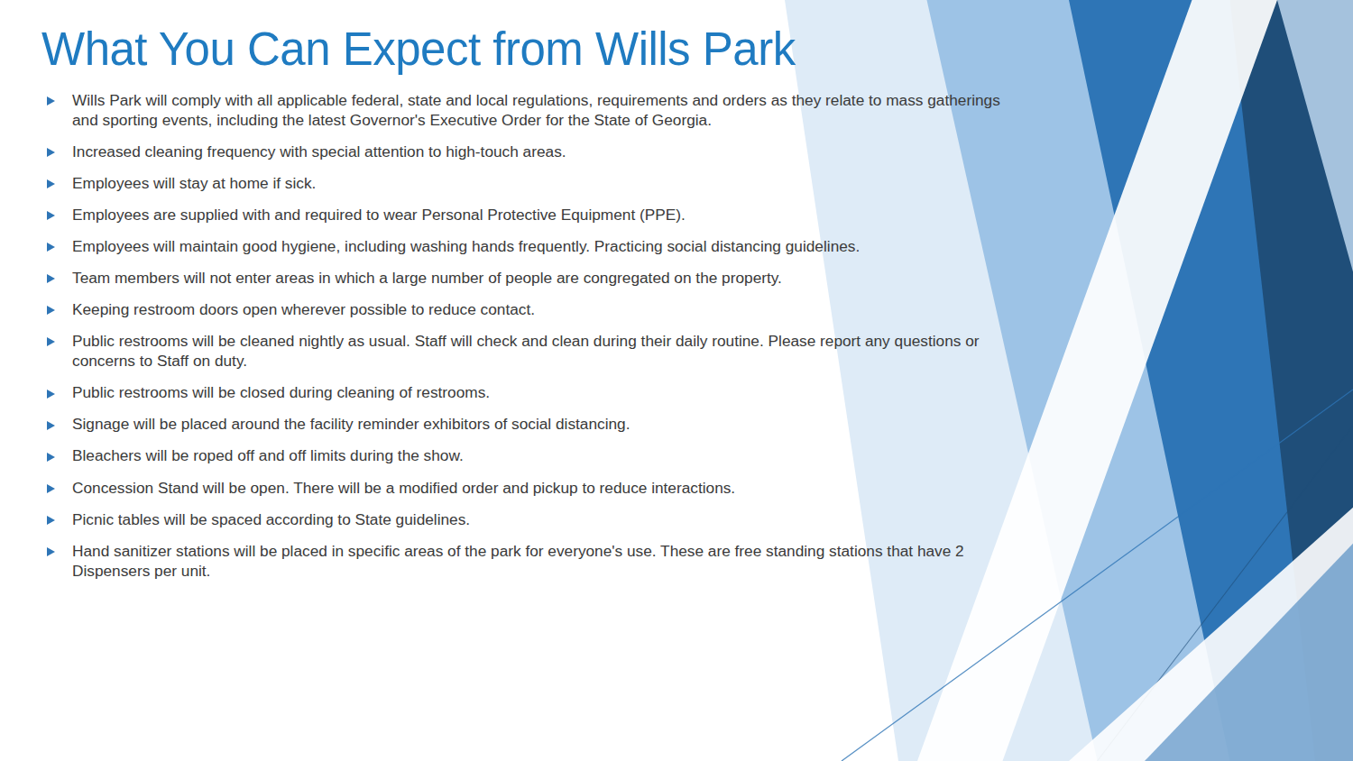What You Can Expect from Wills Park
Wills Park will comply with all applicable federal, state and local regulations, requirements and orders as they relate to mass gatherings and sporting events, including the latest Governor's Executive Order for the State of Georgia.
Increased cleaning frequency with special attention to high-touch areas.
Employees will stay at home if sick.
Employees are supplied with and required to wear Personal Protective Equipment (PPE).
Employees will maintain good hygiene, including washing hands frequently. Practicing social distancing guidelines.
Team members will not enter areas in which a large number of people are congregated on the property.
Keeping restroom doors open wherever possible to reduce contact.
Public restrooms will be cleaned nightly as usual. Staff will check and clean during their daily routine. Please report any questions or concerns to Staff on duty.
Public restrooms will be closed during cleaning of restrooms.
Signage will be placed around the facility reminder exhibitors of social distancing.
Bleachers will be roped off and off limits during the show.
Concession Stand will be open. There will be a modified order and pickup to reduce interactions.
Picnic tables will be spaced according to State guidelines.
Hand sanitizer stations will be placed in specific areas of the park for everyone's use. These are free standing stations that have 2 Dispensers per unit.